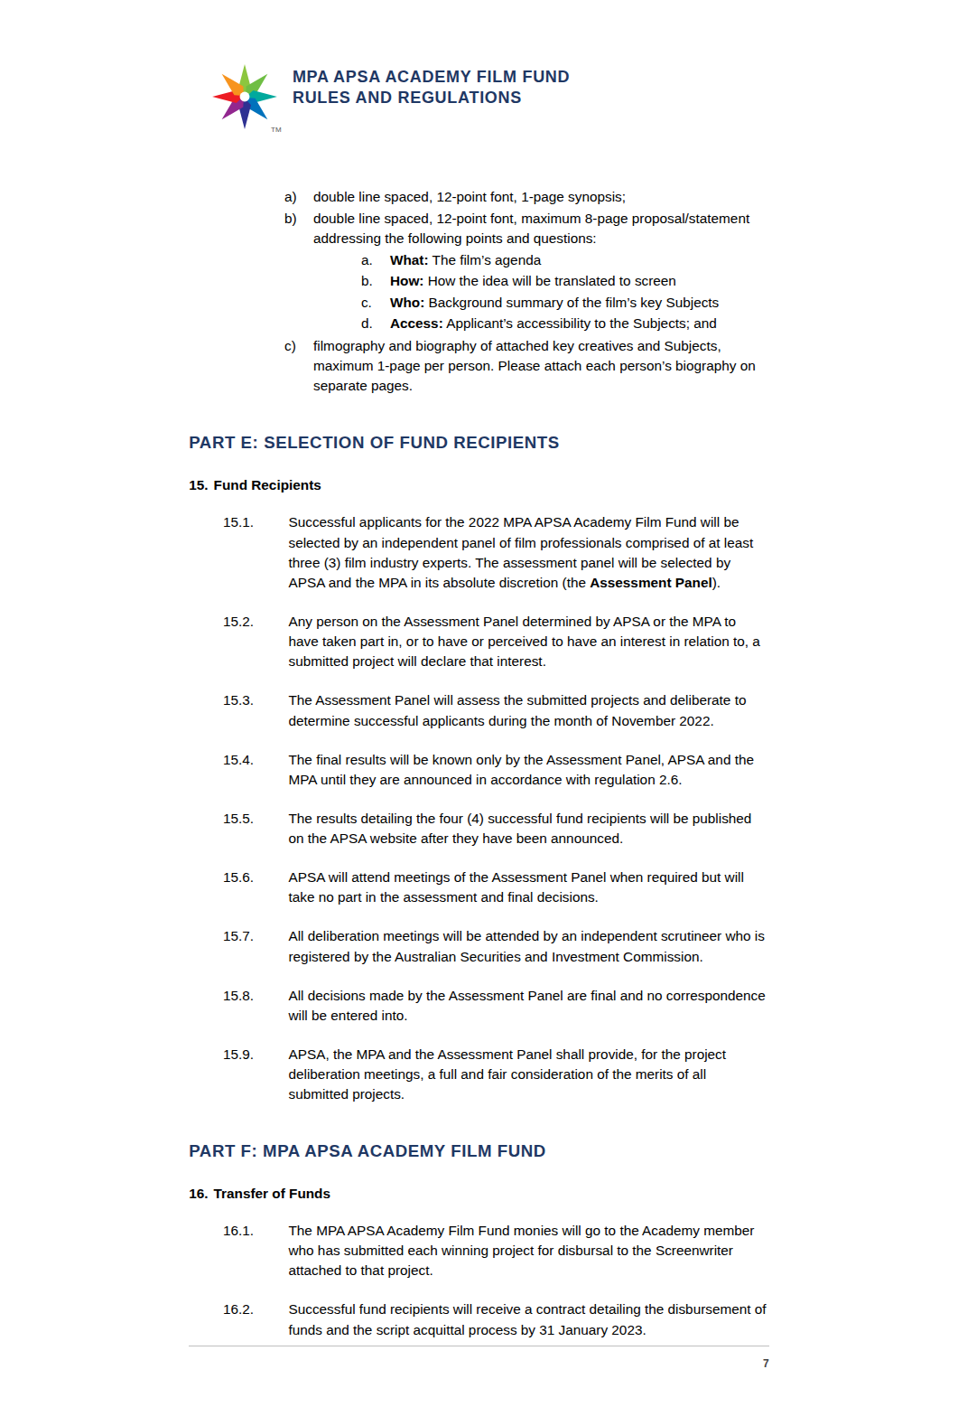TM
MPA APSA Academy Film Fund
Rules and Regulations
a) double line spaced, 12-point font, 1-page synopsis;
b) double line spaced, 12-point font, maximum 8-page proposal/statement addressing the following points and questions:
a. What: The film’s agenda
b. How: How the idea will be translated to screen
c. Who: Background summary of the film’s key Subjects
d. Access: Applicant’s accessibility to the Subjects; and
c) filmography and biography of attached key creatives and Subjects, maximum 1-page per person. Please attach each person’s biography on separate pages.
Part E: Selection of Fund Recipients
15. Fund Recipients
15.1. Successful applicants for the 2022 MPA APSA Academy Film Fund will be selected by an independent panel of film professionals comprised of at least three (3) film industry experts. The assessment panel will be selected by APSA and the MPA in its absolute discretion (the Assessment Panel).
15.2. Any person on the Assessment Panel determined by APSA or the MPA to have taken part in, or to have or perceived to have an interest in relation to, a submitted project will declare that interest.
15.3. The Assessment Panel will assess the submitted projects and deliberate to determine successful applicants during the month of November 2022.
15.4. The final results will be known only by the Assessment Panel, APSA and the MPA until they are announced in accordance with regulation 2.6.
15.5. The results detailing the four (4) successful fund recipients will be published on the APSA website after they have been announced.
15.6. APSA will attend meetings of the Assessment Panel when required but will take no part in the assessment and final decisions.
15.7. All deliberation meetings will be attended by an independent scrutineer who is registered by the Australian Securities and Investment Commission.
15.8. All decisions made by the Assessment Panel are final and no correspondence will be entered into.
15.9. APSA, the MPA and the Assessment Panel shall provide, for the project deliberation meetings, a full and fair consideration of the merits of all submitted projects.
Part F: MPA APSA Academy Film Fund
16. Transfer of Funds
16.1. The MPA APSA Academy Film Fund monies will go to the Academy member who has submitted each winning project for disbursal to the Screenwriter attached to that project.
16.2. Successful fund recipients will receive a contract detailing the disbursement of funds and the script acquittal process by 31 January 2023.
7